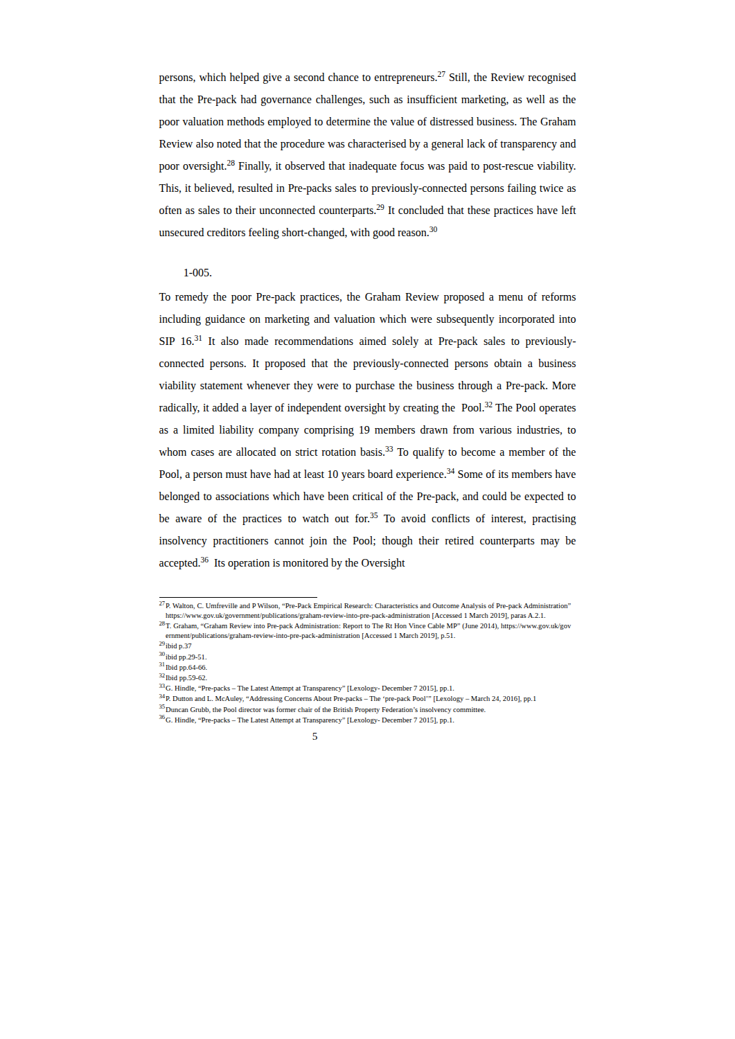persons, which helped give a second chance to entrepreneurs.27 Still, the Review recognised that the Pre-pack had governance challenges, such as insufficient marketing, as well as the poor valuation methods employed to determine the value of distressed business. The Graham Review also noted that the procedure was characterised by a general lack of transparency and poor oversight.28 Finally, it observed that inadequate focus was paid to post-rescue viability. This, it believed, resulted in Pre-packs sales to previously-connected persons failing twice as often as sales to their unconnected counterparts.29 It concluded that these practices have left unsecured creditors feeling short-changed, with good reason.30
1-005.
To remedy the poor Pre-pack practices, the Graham Review proposed a menu of reforms including guidance on marketing and valuation which were subsequently incorporated into SIP 16.31 It also made recommendations aimed solely at Pre-pack sales to previously-connected persons. It proposed that the previously-connected persons obtain a business viability statement whenever they were to purchase the business through a Pre-pack. More radically, it added a layer of independent oversight by creating the Pool.32 The Pool operates as a limited liability company comprising 19 members drawn from various industries, to whom cases are allocated on strict rotation basis.33 To qualify to become a member of the Pool, a person must have had at least 10 years board experience.34 Some of its members have belonged to associations which have been critical of the Pre-pack, and could be expected to be aware of the practices to watch out for.35 To avoid conflicts of interest, practising insolvency practitioners cannot join the Pool; though their retired counterparts may be accepted.36 Its operation is monitored by the Oversight
P. Walton, C. Umfreville and P Wilson, “Pre-Pack Empirical Research: Characteristics and Outcome Analysis of Pre-pack Administration” https://www.gov.uk/government/publications/graham-review-into-pre-pack-administration [Accessed 1 March 2019], paras A.2.1.
T. Graham, “Graham Review into Pre-pack Administration: Report to The Rt Hon Vince Cable MP” (June 2014), https://www.gov.uk/government/publications/graham-review-into-pre-pack-administration [Accessed 1 March 2019], p.51.
ibid p.37
ibid pp.29-51.
Ibid pp.64-66.
Ibid pp.59-62.
G. Hindle, “Pre-packs – The Latest Attempt at Transparency” [Lexology- December 7 2015], pp.1.
P. Dutton and L. McAuley, “Addressing Concerns About Pre-packs – The ‘pre-pack Pool’” [Lexology – March 24, 2016], pp.1
Duncan Grubb, the Pool director was former chair of the British Property Federation’s insolvency committee.
G. Hindle, “Pre-packs – The Latest Attempt at Transparency” [Lexology- December 7 2015], pp.1.
5